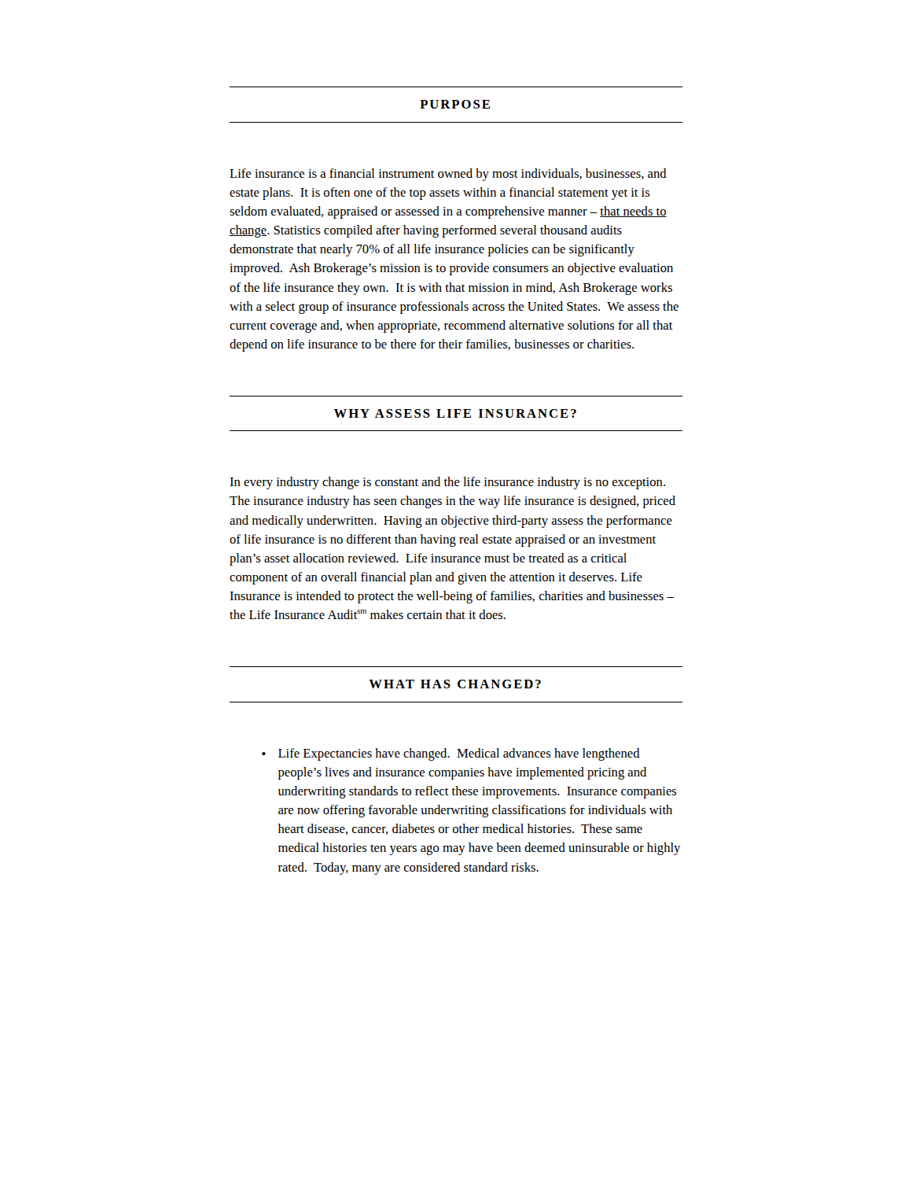PURPOSE
Life insurance is a financial instrument owned by most individuals, businesses, and estate plans. It is often one of the top assets within a financial statement yet it is seldom evaluated, appraised or assessed in a comprehensive manner – that needs to change. Statistics compiled after having performed several thousand audits demonstrate that nearly 70% of all life insurance policies can be significantly improved. Ash Brokerage’s mission is to provide consumers an objective evaluation of the life insurance they own. It is with that mission in mind, Ash Brokerage works with a select group of insurance professionals across the United States. We assess the current coverage and, when appropriate, recommend alternative solutions for all that depend on life insurance to be there for their families, businesses or charities.
WHY ASSESS LIFE INSURANCE?
In every industry change is constant and the life insurance industry is no exception. The insurance industry has seen changes in the way life insurance is designed, priced and medically underwritten. Having an objective third-party assess the performance of life insurance is no different than having real estate appraised or an investment plan’s asset allocation reviewed. Life insurance must be treated as a critical component of an overall financial plan and given the attention it deserves. Life Insurance is intended to protect the well-being of families, charities and businesses – the Life Insurance Auditsm makes certain that it does.
WHAT HAS CHANGED?
Life Expectancies have changed. Medical advances have lengthened people’s lives and insurance companies have implemented pricing and underwriting standards to reflect these improvements. Insurance companies are now offering favorable underwriting classifications for individuals with heart disease, cancer, diabetes or other medical histories. These same medical histories ten years ago may have been deemed uninsurable or highly rated. Today, many are considered standard risks.